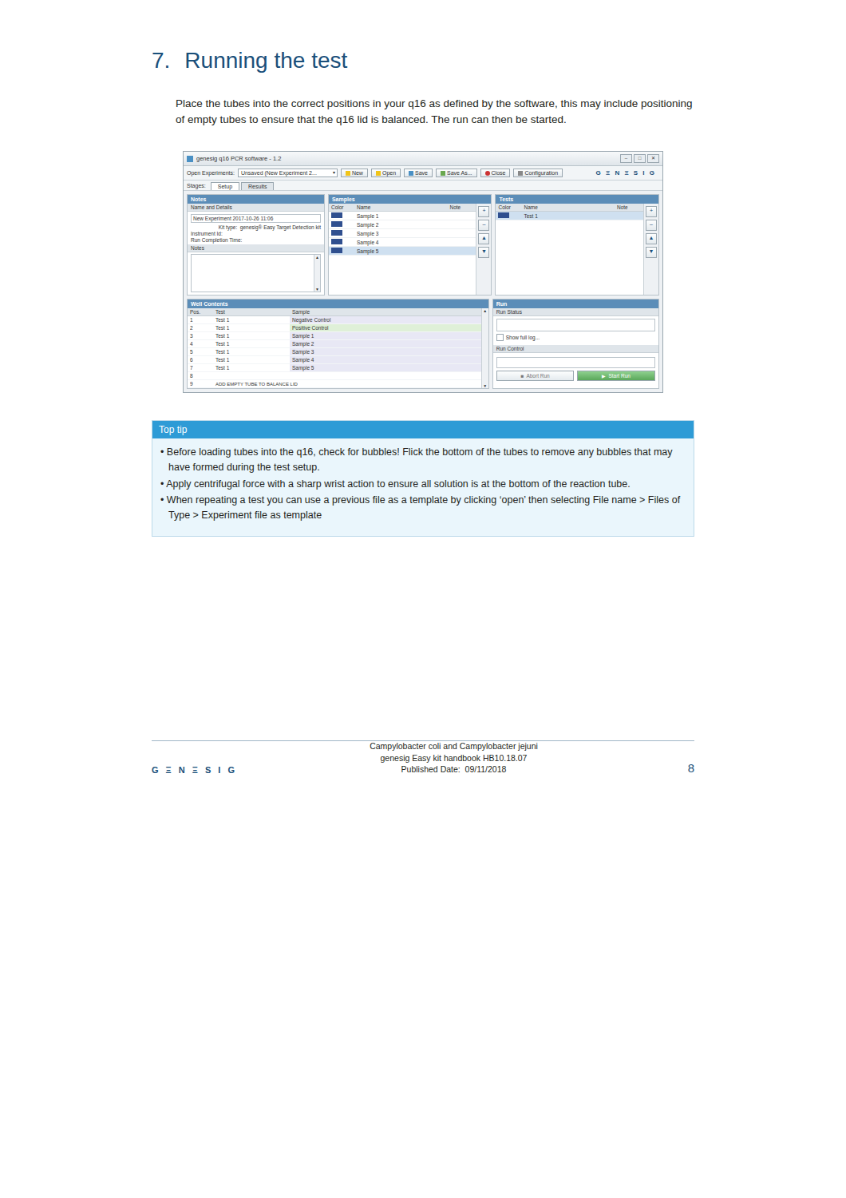7. Running the test
Place the tubes into the correct positions in your q16 as defined by the software, this may include positioning of empty tubes to ensure that the q16 lid is balanced. The run can then be started.
genesig q16 PCR software - 1.2
–□✕
Open Experiments:
Unsaved (New Experiment 2...
New
Open
Save
Save As...
Close
Configuration
G Ξ N Ξ S I G
Stages:
Setup
Results
Notes
Name and Details
New Experiment 2017-10-26 11:06
Kit type: genesig® Easy Target Detection kit
Instrument Id:
Run Completion Time:
Notes
▲▼
Samples
Color
Name
Note
Sample 1
Sample 2
Sample 3
Sample 4
Sample 5
+
–
▲
▼
Tests
Color
Name
Note
Test 1
+
–
▲
▼
Well Contents
| Pos. | Test | Sample |
| --- | --- | --- |
| 1 | Test 1 | Negative Control |
| 2 | Test 1 | Positive Control |
| 3 | Test 1 | Sample 1 |
| 4 | Test 1 | Sample 2 |
| 5 | Test 1 | Sample 3 |
| 6 | Test 1 | Sample 4 |
| 7 | Test 1 | Sample 5 |
| 8 | | |
| 9 | ADD EMPTY TUBE TO BALANCE LID |
▲▼
Run
Run Status
Show full log...
Run Control
■Abort Run
▶Start Run
Top tip
• Before loading tubes into the q16, check for bubbles! Flick the bottom of the tubes to remove any bubbles that may have formed during the test setup.
• Apply centrifugal force with a sharp wrist action to ensure all solution is at the bottom of the reaction tube.
• When repeating a test you can use a previous file as a template by clicking ‘open’ then selecting File name > Files of Type > Experiment file as template
G Ξ N Ξ S I G
Campylobacter coli and Campylobacter jejuni
genesig Easy kit handbook HB10.18.07
Published Date: 09/11/2018
8